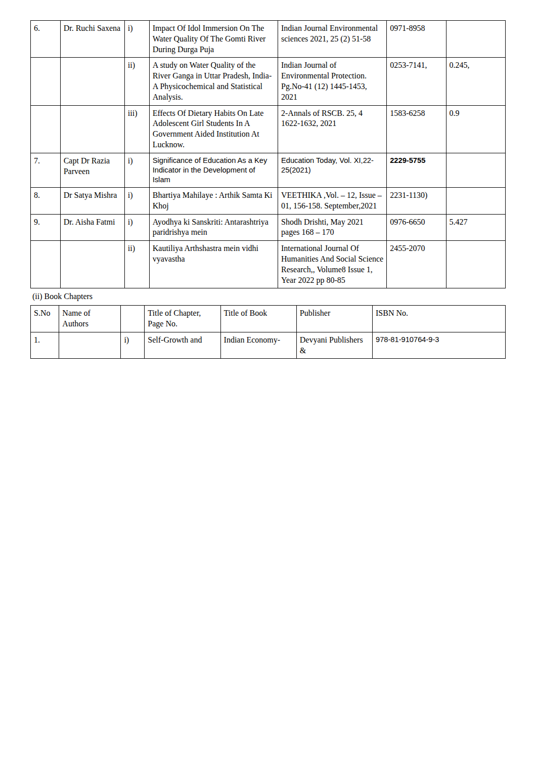| 6. | Dr. Ruchi Saxena | i) | Impact Of Idol Immersion On The Water Quality Of The Gomti River During Durga Puja | Indian Journal Environmental sciences 2021, 25 (2) 51-58 | 0971-8958 | |
| | | ii) | A study on Water Quality of the River Ganga in Uttar Pradesh, India-A Physicochemical and Statistical Analysis. | Indian Journal of Environmental Protection. Pg.No-41 (12) 1445-1453, 2021 | 0253-7141, | 0.245, |
| | | iii) | Effects Of Dietary Habits On Late Adolescent Girl Students In A Government Aided Institution At Lucknow. | 2-Annals of RSCB. 25, 4 1622-1632, 2021 | 1583-6258 | 0.9 |
| 7. | Capt Dr Razia Parveen | i) | Significance of Education As a Key Indicator in the Development of Islam | Education Today, Vol. XI,22-25(2021) | 2229-5755 | |
| 8. | Dr Satya Mishra | i) | Bhartiya Mahilaye : Arthik Samta Ki Khoj | VEETHIKA ,Vol. – 12, Issue – 01, 156-158. September,2021 | 2231-1130) | |
| 9. | Dr. Aisha Fatmi | i) | Ayodhya ki Sanskriti: Antarashtriya paridrishya mein | Shodh Drishti, May 2021 pages 168 – 170 | 0976-6650 | 5.427 |
| | | ii) | Kautiliya Arthshastra mein vidhi vyavastha | International Journal Of Humanities And Social Science Research,, Volume8 Issue 1, Year 2022 pp 80-85 | 2455-2070 | |
(ii) Book Chapters
| S.No | Name of Authors | | Title of Chapter, Page No. | Title of Book | Publisher | ISBN No. |
| 1. | | i) | Self-Growth and | Indian Economy- | Devyani Publishers & | 978-81-910764-9-3 |